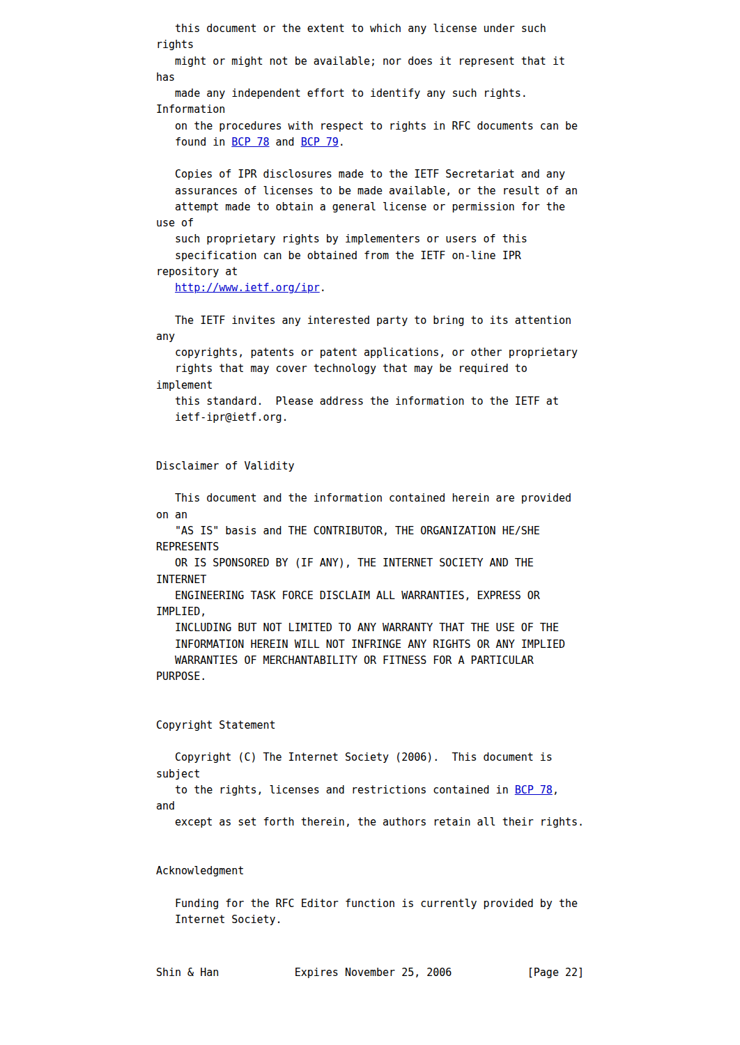this document or the extent to which any license under such rights
   might or might not be available; nor does it represent that it has
   made any independent effort to identify any such rights.  Information
   on the procedures with respect to rights in RFC documents can be
   found in BCP 78 and BCP 79.

   Copies of IPR disclosures made to the IETF Secretariat and any
   assurances of licenses to be made available, or the result of an
   attempt made to obtain a general license or permission for the use of
   such proprietary rights by implementers or users of this
   specification can be obtained from the IETF on-line IPR repository at
   http://www.ietf.org/ipr.

   The IETF invites any interested party to bring to its attention any
   copyrights, patents or patent applications, or other proprietary
   rights that may cover technology that may be required to implement
   this standard.  Please address the information to the IETF at
   ietf-ipr@ietf.org.


Disclaimer of Validity

   This document and the information contained herein are provided on an
   "AS IS" basis and THE CONTRIBUTOR, THE ORGANIZATION HE/SHE REPRESENTS
   OR IS SPONSORED BY (IF ANY), THE INTERNET SOCIETY AND THE INTERNET
   ENGINEERING TASK FORCE DISCLAIM ALL WARRANTIES, EXPRESS OR IMPLIED,
   INCLUDING BUT NOT LIMITED TO ANY WARRANTY THAT THE USE OF THE
   INFORMATION HEREIN WILL NOT INFRINGE ANY RIGHTS OR ANY IMPLIED
   WARRANTIES OF MERCHANTABILITY OR FITNESS FOR A PARTICULAR PURPOSE.


Copyright Statement

   Copyright (C) The Internet Society (2006).  This document is subject
   to the rights, licenses and restrictions contained in BCP 78, and
   except as set forth therein, the authors retain all their rights.


Acknowledgment

   Funding for the RFC Editor function is currently provided by the
   Internet Society.
Shin & Han            Expires November 25, 2006            [Page 22]